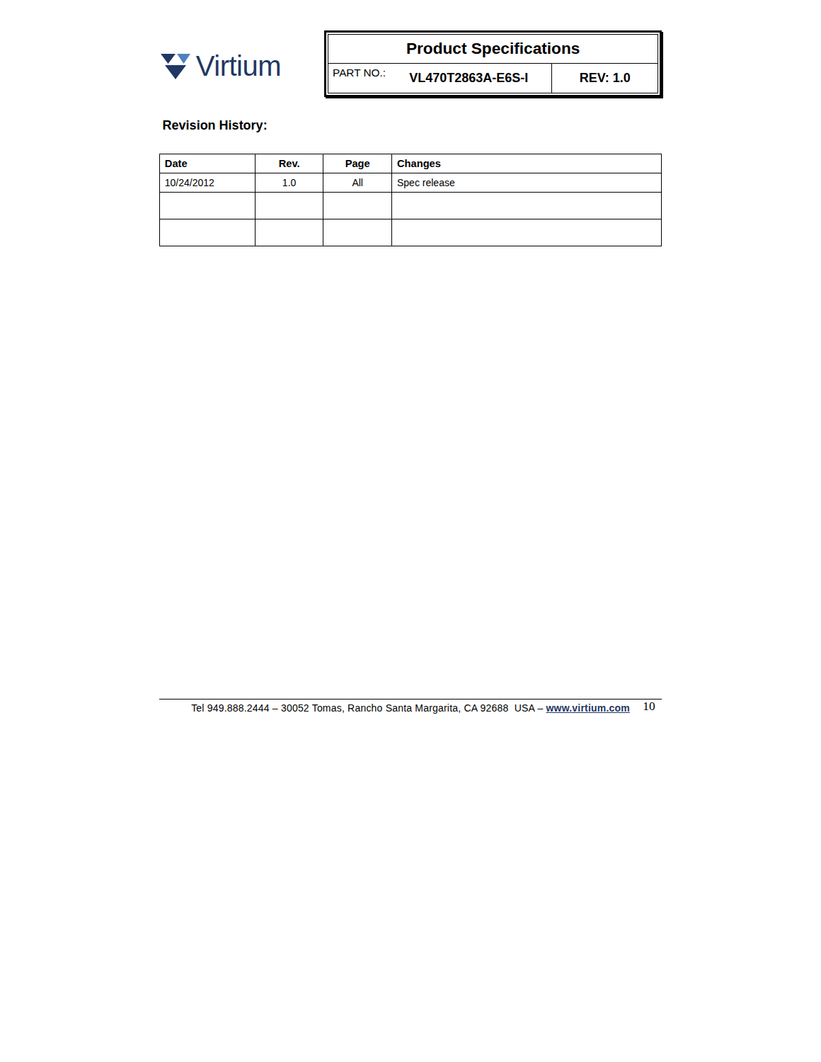Virtium
Product Specifications
PART NO.:
VL470T2863A-E6S-I
REV: 1.0
Revision History:
| Date | Rev. | Page | Changes |
| --- | --- | --- | --- |
| 10/24/2012 | 1.0 | All | Spec release |
Tel 949.888.2444 – 30052 Tomas, Rancho Santa Margarita, CA 92688 USA – www.virtium.com 10